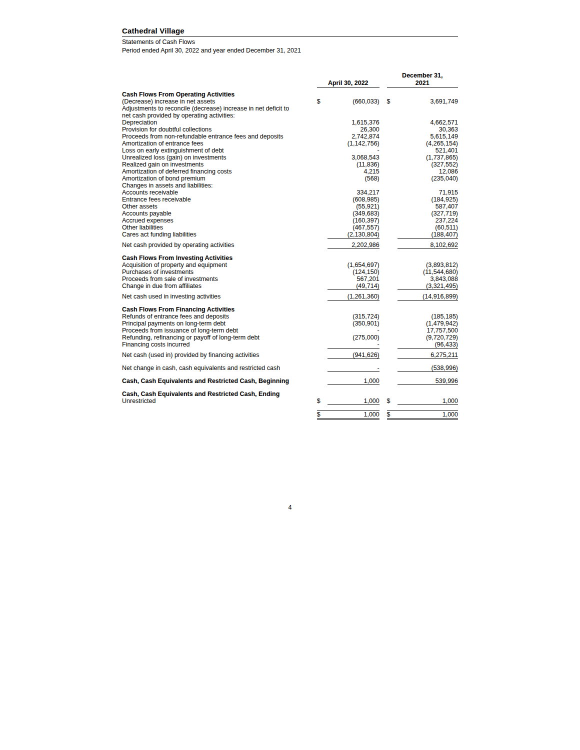Cathedral Village
Statements of Cash Flows
Period ended April 30, 2022 and year ended December 31, 2021
| | | | December 31, |
| | April 30, 2022 | | 2021 |
| Cash Flows From Operating Activities | | | | | |
| (Decrease) increase in net assets | $ | (660,033) | | $ | 3,691,749 |
| Adjustments to reconcile (decrease) increase in net deficit to | | | | | |
| net cash provided by operating activities: | | | | | |
| Depreciation | | 1,615,376 | | | 4,662,571 |
| Provision for doubtful collections | | 26,300 | | | 30,363 |
| Proceeds from non-refundable entrance fees and deposits | | 2,742,874 | | | 5,615,149 |
| Amortization of entrance fees | | (1,142,756) | | | (4,265,154) |
| Loss on early extinguishment of debt | | - | | | 521,401 |
| Unrealized loss (gain) on investments | | 3,068,543 | | | (1,737,865) |
| Realized gain on investments | | (11,836) | | | (327,552) |
| Amortization of deferred financing costs | | 4,215 | | | 12,086 |
| Amortization of bond premium | | (568) | | | (235,040) |
| Changes in assets and liabilities: | | | | | |
| Accounts receivable | | 334,217 | | | 71,915 |
| Entrance fees receivable | | (608,985) | | | (184,925) |
| Other assets | | (55,921) | | | 587,407 |
| Accounts payable | | (349,683) | | | (327,719) |
| Accrued expenses | | (160,397) | | | 237,224 |
| Other liabilities | | (467,557) | | | (60,511) |
| Cares act funding liabilities | | (2,130,804) | | | (188,407) |
| Net cash provided by operating activities | | 2,202,986 | | | 8,102,692 |
| Cash Flows From Investing Activities | | | | | |
| Acquisition of property and equipment | | (1,654,697) | | | (3,893,812) |
| Purchases of investments | | (124,150) | | | (11,544,680) |
| Proceeds from sale of investments | | 567,201 | | | 3,843,088 |
| Change in due from affiliates | | (49,714) | | | (3,321,495) |
| Net cash used in investing activities | | (1,261,360) | | | (14,916,899) |
| Cash Flows From Financing Activities | | | | | |
| Refunds of entrance fees and deposits | | (315,724) | | | (185,185) |
| Principal payments on long-term debt | | (350,901) | | | (1,479,942) |
| Proceeds from issuance of long-term debt | | - | | | 17,757,500 |
| Refunding, refinancing or payoff of long-term debt | | (275,000) | | | (9,720,729) |
| Financing costs incurred | | - | | | (96,433) |
| Net cash (used in) provided by financing activities | | (941,626) | | | 6,275,211 |
| Net change in cash, cash equivalents and restricted cash | | - | | | (538,996) |
| Cash, Cash Equivalents and Restricted Cash, Beginning | | 1,000 | | | 539,996 |
| Cash, Cash Equivalents and Restricted Cash, Ending | | | | | |
| Unrestricted | $ | 1,000 | | $ | 1,000 |
| | $ | 1,000 | | $ | 1,000 |
4